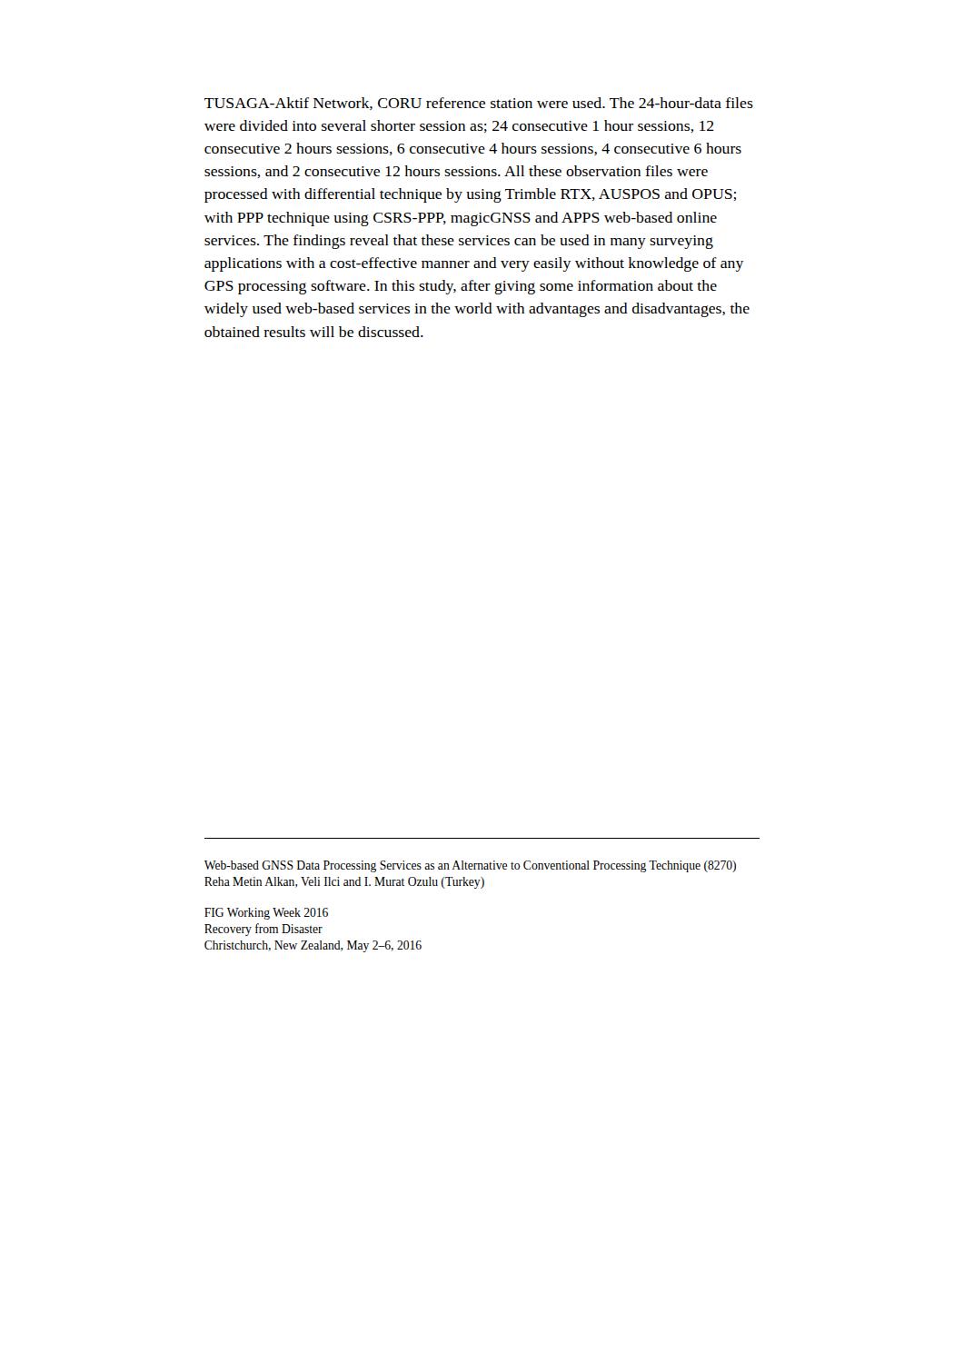TUSAGA-Aktif Network, CORU reference station were used. The 24-hour-data files were divided into several shorter session as; 24 consecutive 1 hour sessions, 12 consecutive 2 hours sessions, 6 consecutive 4 hours sessions, 4 consecutive 6 hours sessions, and 2 consecutive 12 hours sessions. All these observation files were processed with differential technique by using Trimble RTX, AUSPOS and OPUS; with PPP technique using CSRS-PPP, magicGNSS and APPS web-based online services. The findings reveal that these services can be used in many surveying applications with a cost-effective manner and very easily without knowledge of any GPS processing software. In this study, after giving some information about the widely used web-based services in the world with advantages and disadvantages, the obtained results will be discussed.
Web-based GNSS Data Processing Services as an Alternative to Conventional Processing Technique (8270)
Reha Metin Alkan, Veli Ilci and I. Murat Ozulu (Turkey)
FIG Working Week 2016
Recovery from Disaster
Christchurch, New Zealand, May 2–6, 2016